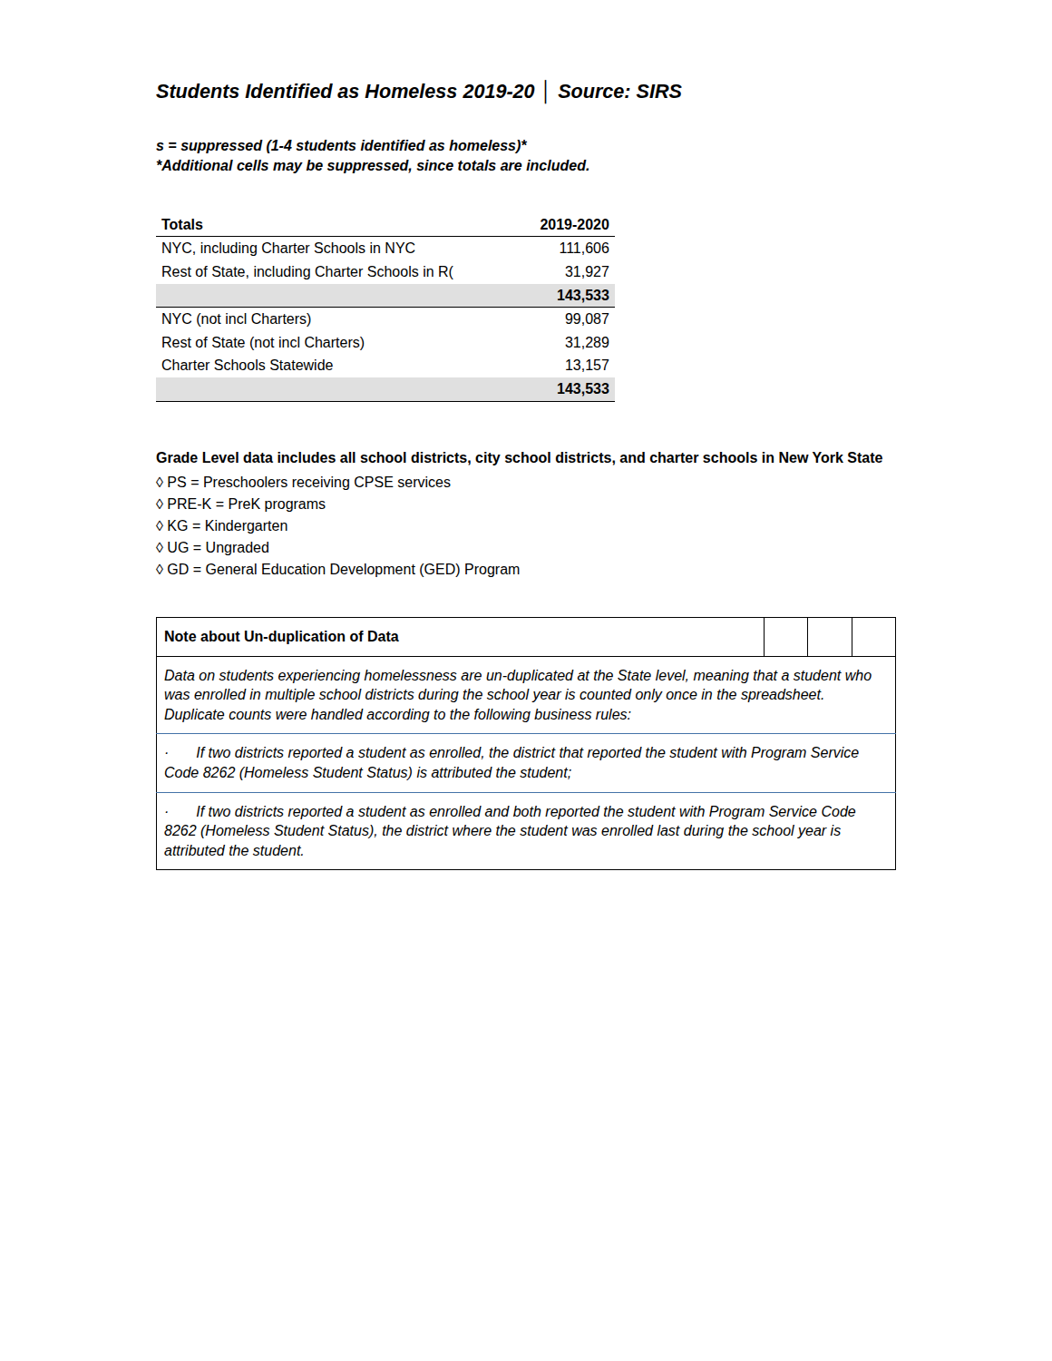Students Identified as Homeless 2019-20 │ Source: SIRS
s = suppressed (1-4 students identified as homeless)* *Additional cells may be suppressed, since totals are included.
| Totals | 2019-2020 |
| --- | --- |
| NYC, including Charter Schools in NYC | 111,606 |
| Rest of State, including Charter Schools in R( | 31,927 |
| | 143,533 |
| NYC (not incl Charters) | 99,087 |
| Rest of State (not incl Charters) | 31,289 |
| Charter Schools Statewide | 13,157 |
| | 143,533 |
Grade Level data includes all school districts, city school districts, and charter schools in New York State
◊ PS = Preschoolers receiving CPSE services
◊ PRE-K = PreK programs
◊ KG = Kindergarten
◊ UG = Ungraded
◊ GD = General Education Development (GED) Program
| Note about Un-duplication of Data | | | |
| --- | --- | --- | --- |
| Data on students experiencing homelessness are un-duplicated at the State level, meaning that a student who was enrolled in multiple school districts during the school year is counted only once in the spreadsheet. Duplicate counts were handled according to the following business rules: |
| · If two districts reported a student as enrolled, the district that reported the student with Program Service Code 8262 (Homeless Student Status) is attributed the student; |
| · If two districts reported a student as enrolled and both reported the student with Program Service Code 8262 (Homeless Student Status), the district where the student was enrolled last during the school year is attributed the student. |